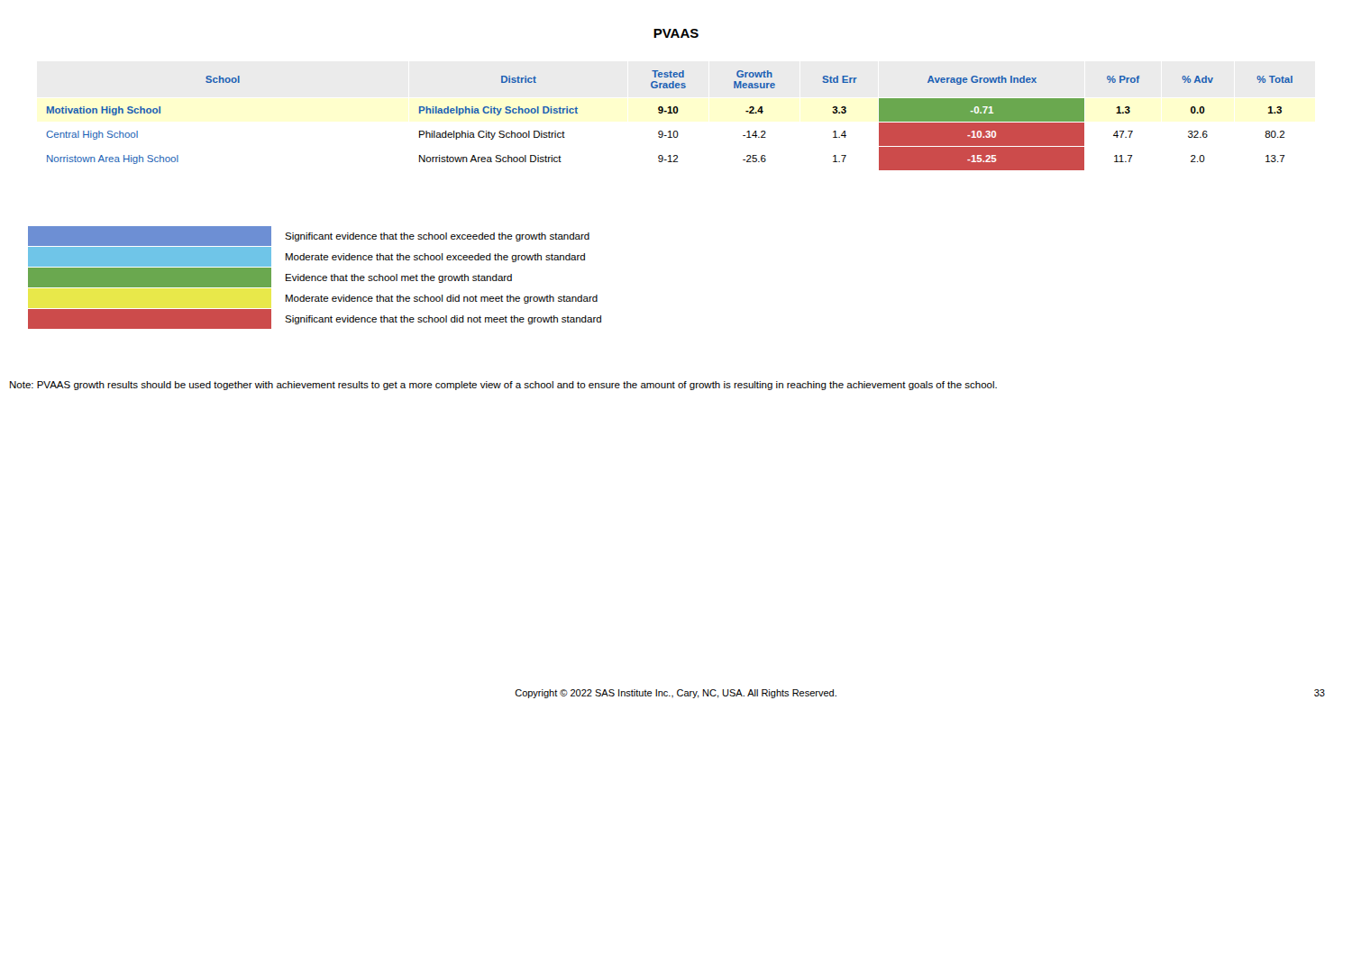PVAAS
| School | District | Tested Grades | Growth Measure | Std Err | Average Growth Index | % Prof | % Adv | % Total |
| --- | --- | --- | --- | --- | --- | --- | --- | --- |
| Motivation High School | Philadelphia City School District | 9-10 | -2.4 | 3.3 | -0.71 | 1.3 | 0.0 | 1.3 |
| Central High School | Philadelphia City School District | 9-10 | -14.2 | 1.4 | -10.30 | 47.7 | 32.6 | 80.2 |
| Norristown Area High School | Norristown Area School District | 9-12 | -25.6 | 1.7 | -15.25 | 11.7 | 2.0 | 13.7 |
| | Significant evidence that the school exceeded the growth standard |
| | Moderate evidence that the school exceeded the growth standard |
| | Evidence that the school met the growth standard |
| | Moderate evidence that the school did not meet the growth standard |
| | Significant evidence that the school did not meet the growth standard |
Note: PVAAS growth results should be used together with achievement results to get a more complete view of a school and to ensure the amount of growth is resulting in reaching the achievement goals of the school.
Copyright © 2022 SAS Institute Inc., Cary, NC, USA. All Rights Reserved. 33